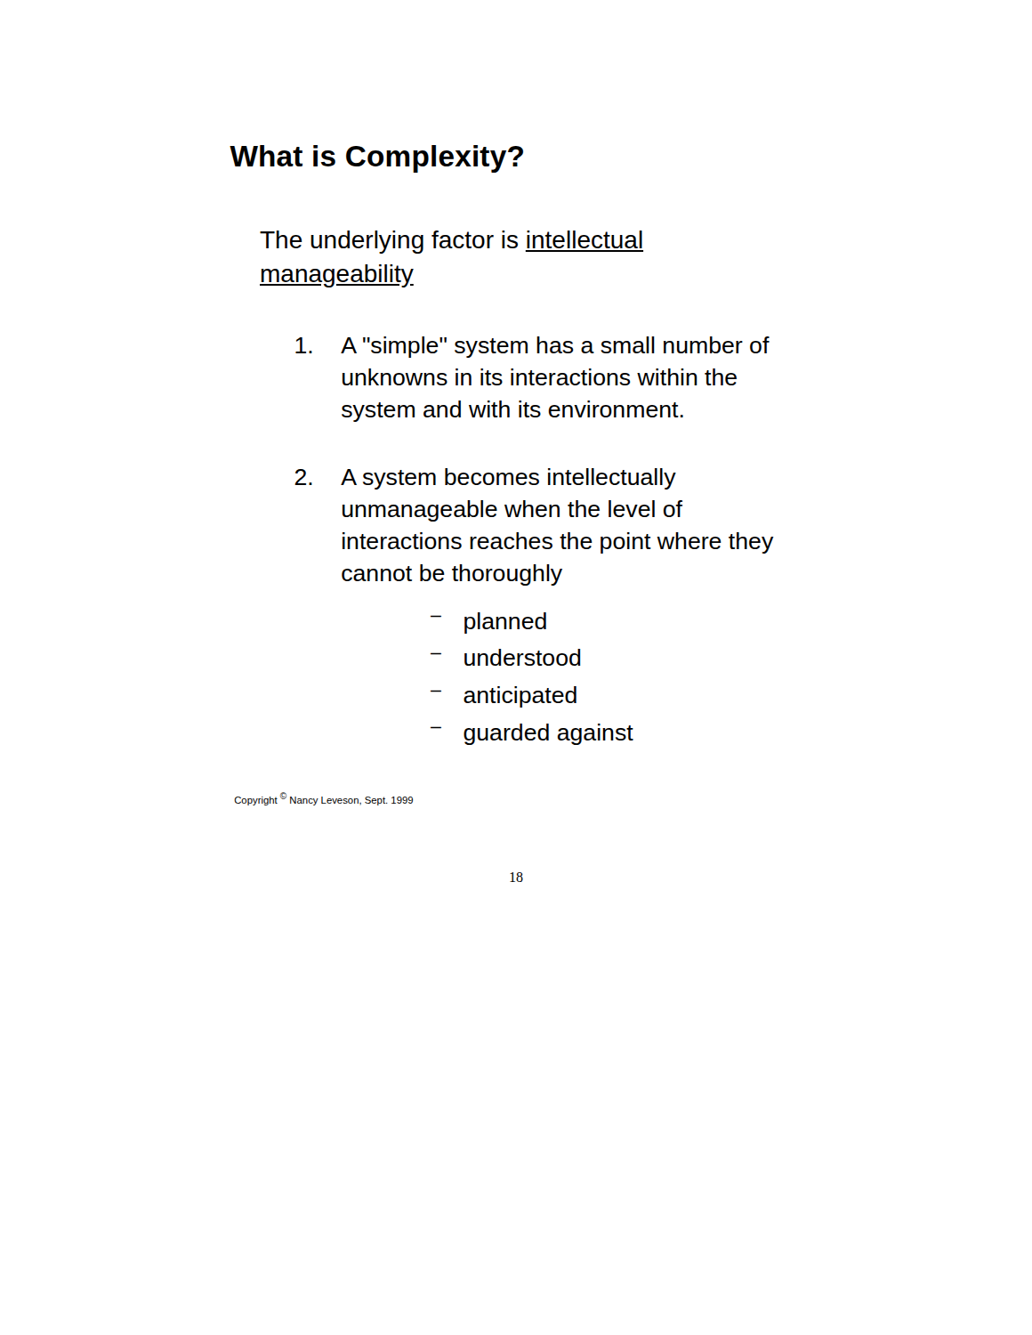What is Complexity?
The underlying factor is intellectual manageability
A "simple" system has a small number of unknowns in its interactions within the system and with its environment.
A system becomes intellectually unmanageable when the level of interactions reaches the point where they cannot be thoroughly
planned
understood
anticipated
guarded against
Copyright © Nancy Leveson, Sept. 1999
18